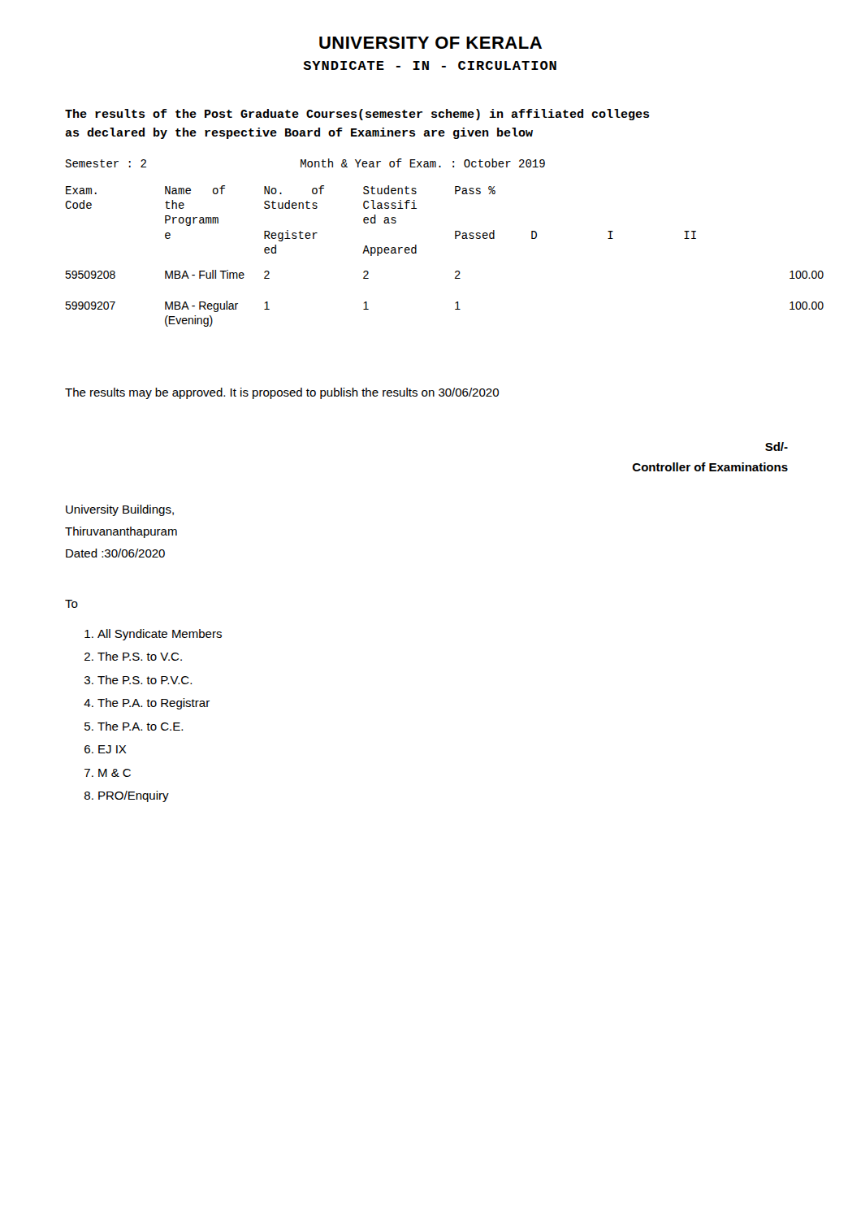UNIVERSITY OF KERALA
SYNDICATE - IN - CIRCULATION
The results of the Post Graduate Courses(semester scheme) in affiliated colleges
as declared by the respective Board of Examiners are given below
Semester : 2 Month & Year of Exam. : October 2019
| Exam. Code | Name of the Programm e | No. of Students Register ed | Students Classifi ed as Appeared | Pass % Passed | D | I | II | |
| --- | --- | --- | --- | --- | --- | --- | --- | --- |
| 59509208 | MBA - Full Time | 2 | 2 | 2 | | | | 100.00 |
| 59909207 | MBA - Regular (Evening) | 1 | 1 | 1 | | | | 100.00 |
The results may be approved. It is proposed to publish the results on 30/06/2020
Sd/- Controller of Examinations
University Buildings,
Thiruvananthapuram
Dated :30/06/2020
To
All Syndicate Members
The P.S. to V.C.
The P.S. to P.V.C.
The P.A. to Registrar
The P.A. to C.E.
EJ IX
M & C
PRO/Enquiry